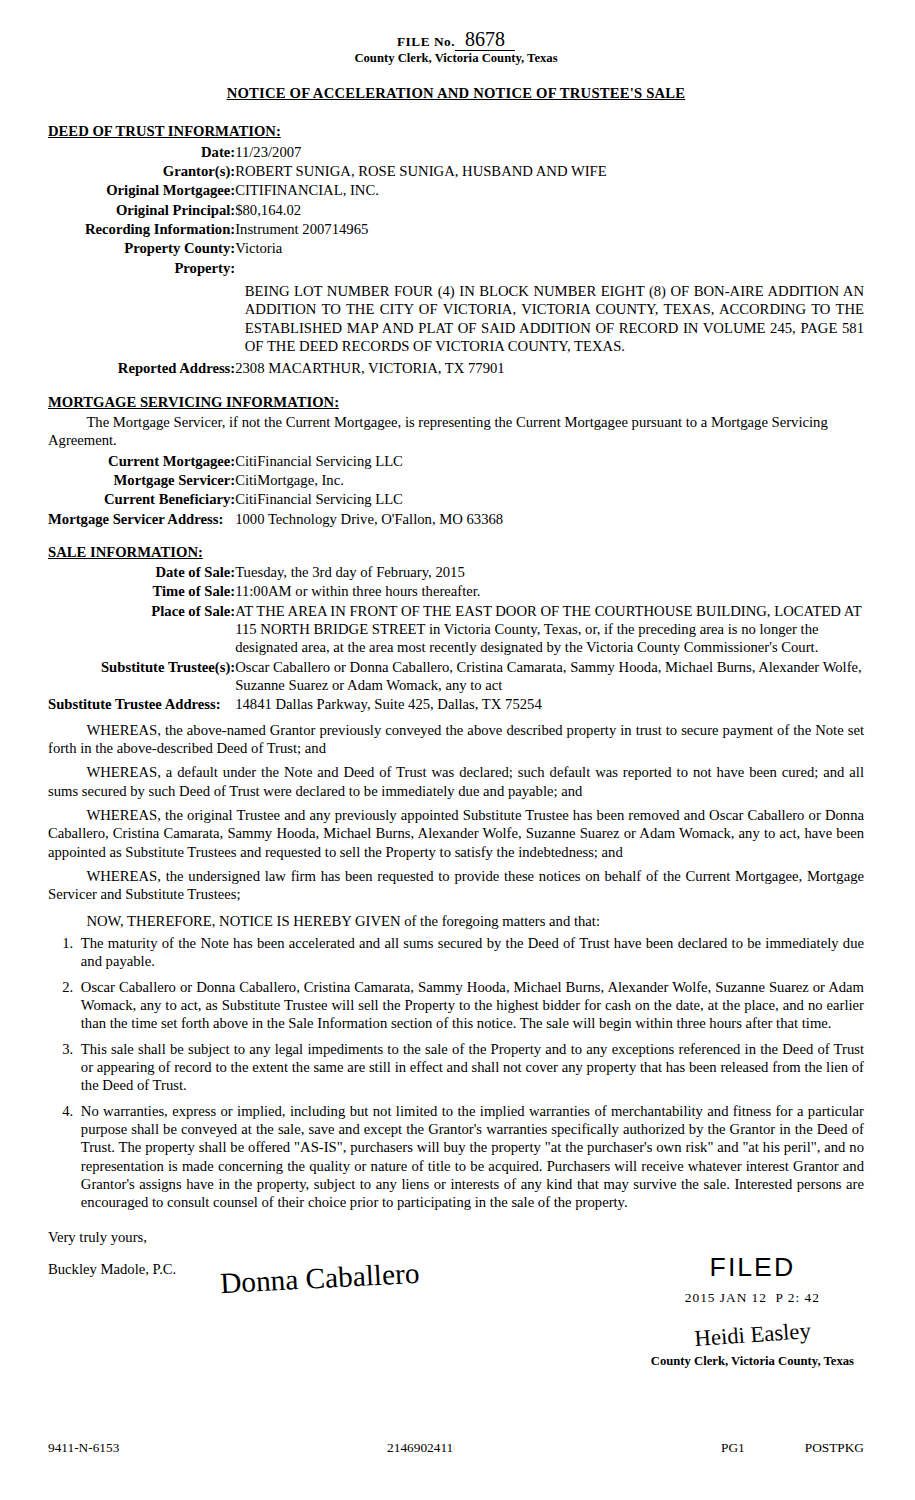FILE No. 8678
County Clerk, Victoria County, Texas
NOTICE OF ACCELERATION AND NOTICE OF TRUSTEE'S SALE
DEED OF TRUST INFORMATION:
| Date: | 11/23/2007 |
| Grantor(s): | ROBERT SUNIGA, ROSE SUNIGA, HUSBAND AND WIFE |
| Original Mortgagee: | CITIFINANCIAL, INC. |
| Original Principal: | $80,164.02 |
| Recording Information: | Instrument 200714965 |
| Property County: | Victoria |
| Property: | |
BEING LOT NUMBER FOUR (4) IN BLOCK NUMBER EIGHT (8) OF BON-AIRE ADDITION AN ADDITION TO THE CITY OF VICTORIA, VICTORIA COUNTY, TEXAS, ACCORDING TO THE ESTABLISHED MAP AND PLAT OF SAID ADDITION OF RECORD IN VOLUME 245, PAGE 581 OF THE DEED RECORDS OF VICTORIA COUNTY, TEXAS.
| Reported Address: | 2308 MACARTHUR, VICTORIA, TX 77901 |
MORTGAGE SERVICING INFORMATION:
The Mortgage Servicer, if not the Current Mortgagee, is representing the Current Mortgagee pursuant to a Mortgage Servicing Agreement.
| Current Mortgagee: | CitiFinancial Servicing LLC |
| Mortgage Servicer: | CitiMortgage, Inc. |
| Current Beneficiary: | CitiFinancial Servicing LLC |
| Mortgage Servicer Address: | 1000 Technology Drive, O'Fallon, MO 63368 |
SALE INFORMATION:
| Date of Sale: | Tuesday, the 3rd day of February, 2015 |
| Time of Sale: | 11:00AM or within three hours thereafter. |
| Place of Sale: | AT THE AREA IN FRONT OF THE EAST DOOR OF THE COURTHOUSE BUILDING, LOCATED AT 115 NORTH BRIDGE STREET in Victoria County, Texas, or, if the preceding area is no longer the designated area, at the area most recently designated by the Victoria County Commissioner's Court. |
| Substitute Trustee(s): | Oscar Caballero or Donna Caballero, Cristina Camarata, Sammy Hooda, Michael Burns, Alexander Wolfe, Suzanne Suarez or Adam Womack, any to act |
| Substitute Trustee Address: | 14841 Dallas Parkway, Suite 425, Dallas, TX 75254 |
WHEREAS, the above-named Grantor previously conveyed the above described property in trust to secure payment of the Note set forth in the above-described Deed of Trust; and
WHEREAS, a default under the Note and Deed of Trust was declared; such default was reported to not have been cured; and all sums secured by such Deed of Trust were declared to be immediately due and payable; and
WHEREAS, the original Trustee and any previously appointed Substitute Trustee has been removed and Oscar Caballero or Donna Caballero, Cristina Camarata, Sammy Hooda, Michael Burns, Alexander Wolfe, Suzanne Suarez or Adam Womack, any to act, have been appointed as Substitute Trustees and requested to sell the Property to satisfy the indebtedness; and
WHEREAS, the undersigned law firm has been requested to provide these notices on behalf of the Current Mortgagee, Mortgage Servicer and Substitute Trustees;
NOW, THEREFORE, NOTICE IS HEREBY GIVEN of the foregoing matters and that:
The maturity of the Note has been accelerated and all sums secured by the Deed of Trust have been declared to be immediately due and payable.
Oscar Caballero or Donna Caballero, Cristina Camarata, Sammy Hooda, Michael Burns, Alexander Wolfe, Suzanne Suarez or Adam Womack, any to act, as Substitute Trustee will sell the Property to the highest bidder for cash on the date, at the place, and no earlier than the time set forth above in the Sale Information section of this notice. The sale will begin within three hours after that time.
This sale shall be subject to any legal impediments to the sale of the Property and to any exceptions referenced in the Deed of Trust or appearing of record to the extent the same are still in effect and shall not cover any property that has been released from the lien of the Deed of Trust.
No warranties, express or implied, including but not limited to the implied warranties of merchantability and fitness for a particular purpose shall be conveyed at the sale, save and except the Grantor's warranties specifically authorized by the Grantor in the Deed of Trust. The property shall be offered "AS-IS", purchasers will buy the property "at the purchaser's own risk" and "at his peril", and no representation is made concerning the quality or nature of title to be acquired. Purchasers will receive whatever interest Grantor and Grantor's assigns have in the property, subject to any liens or interests of any kind that may survive the sale. Interested persons are encouraged to consult counsel of their choice prior to participating in the sale of the property.
Very truly yours,
FILED
2015 JAN 12 P 2: 42
Heidi Easley
County Clerk, Victoria County, Texas
Buckley Madole, P.C. Donna Caballero
9411-N-6153 2146902411 PG1 POSTPKG